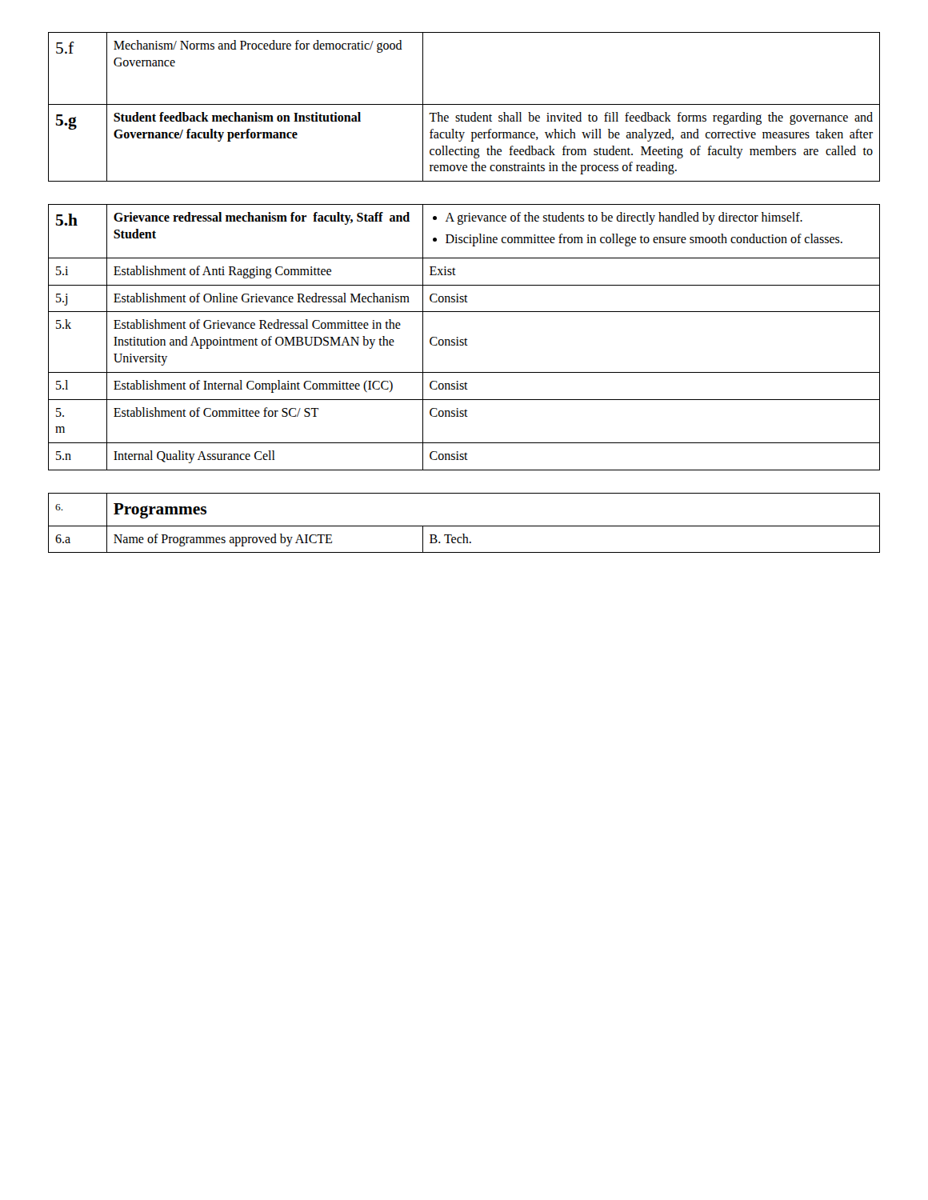| 5.f | Mechanism/ Norms and Procedure for democratic/ good Governance | |
| 5.g | Student feedback mechanism on Institutional Governance/ faculty performance | The student shall be invited to fill feedback forms regarding the governance and faculty performance, which will be analyzed, and corrective measures taken after collecting the feedback from student. Meeting of faculty members are called to remove the constraints in the process of reading. |
| 5.h | Grievance redressal mechanism for faculty, Staff and Student | A grievance of the students to be directly handled by director himself. Discipline committee from in college to ensure smooth conduction of classes. |
| 5.i | Establishment of Anti Ragging Committee | Exist |
| 5.j | Establishment of Online Grievance Redressal Mechanism | Consist |
| 5.k | Establishment of Grievance Redressal Committee in the Institution and Appointment of OMBUDSMAN by the University | Consist |
| 5.l | Establishment of Internal Complaint Committee (ICC) | Consist |
| 5. m | Establishment of Committee for SC/ ST | Consist |
| 5.n | Internal Quality Assurance Cell | Consist |
| 6. | Programmes |
| 6.a | Name of Programmes approved by AICTE | B. Tech. |